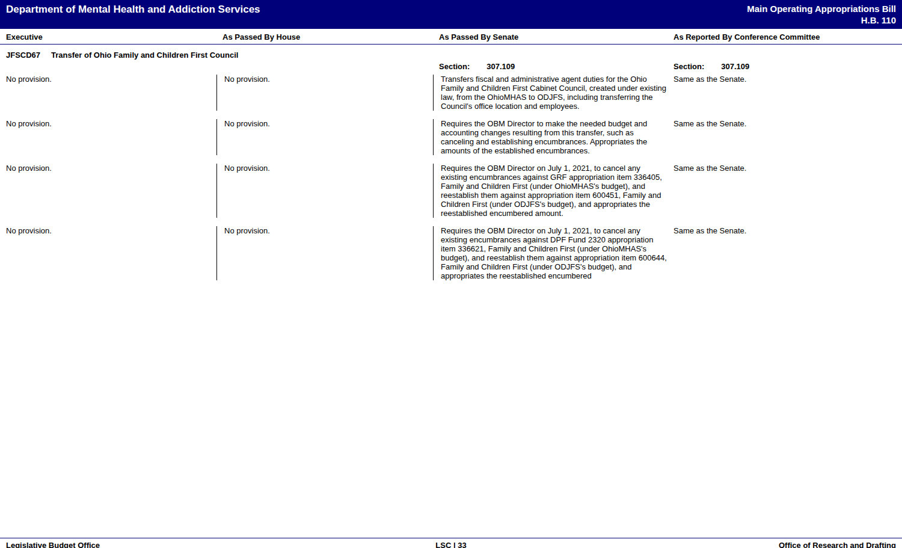Department of Mental Health and Addiction Services
Main Operating Appropriations Bill
H.B. 110
Executive
As Passed By House
As Passed By Senate
As Reported By Conference Committee
JFSCD67 Transfer of Ohio Family and Children First Council
Section: 307.109
Section: 307.109
No provision.
No provision.
Transfers fiscal and administrative agent duties for the Ohio Family and Children First Cabinet Council, created under existing law, from the OhioMHAS to ODJFS, including transferring the Council's office location and employees.
Same as the Senate.
No provision.
No provision.
Requires the OBM Director to make the needed budget and accounting changes resulting from this transfer, such as canceling and establishing encumbrances. Appropriates the amounts of the established encumbrances.
Same as the Senate.
No provision.
No provision.
Requires the OBM Director on July 1, 2021, to cancel any existing encumbrances against GRF appropriation item 336405, Family and Children First (under OhioMHAS's budget), and reestablish them against appropriation item 600451, Family and Children First (under ODJFS's budget), and appropriates the reestablished encumbered amount.
Same as the Senate.
No provision.
No provision.
Requires the OBM Director on July 1, 2021, to cancel any existing encumbrances against DPF Fund 2320 appropriation item 336621, Family and Children First (under OhioMHAS's budget), and reestablish them against appropriation item 600644, Family and Children First (under ODJFS's budget), and appropriates the reestablished encumbered
Same as the Senate.
Legislative Budget Office
LSC | 33
Office of Research and Drafting